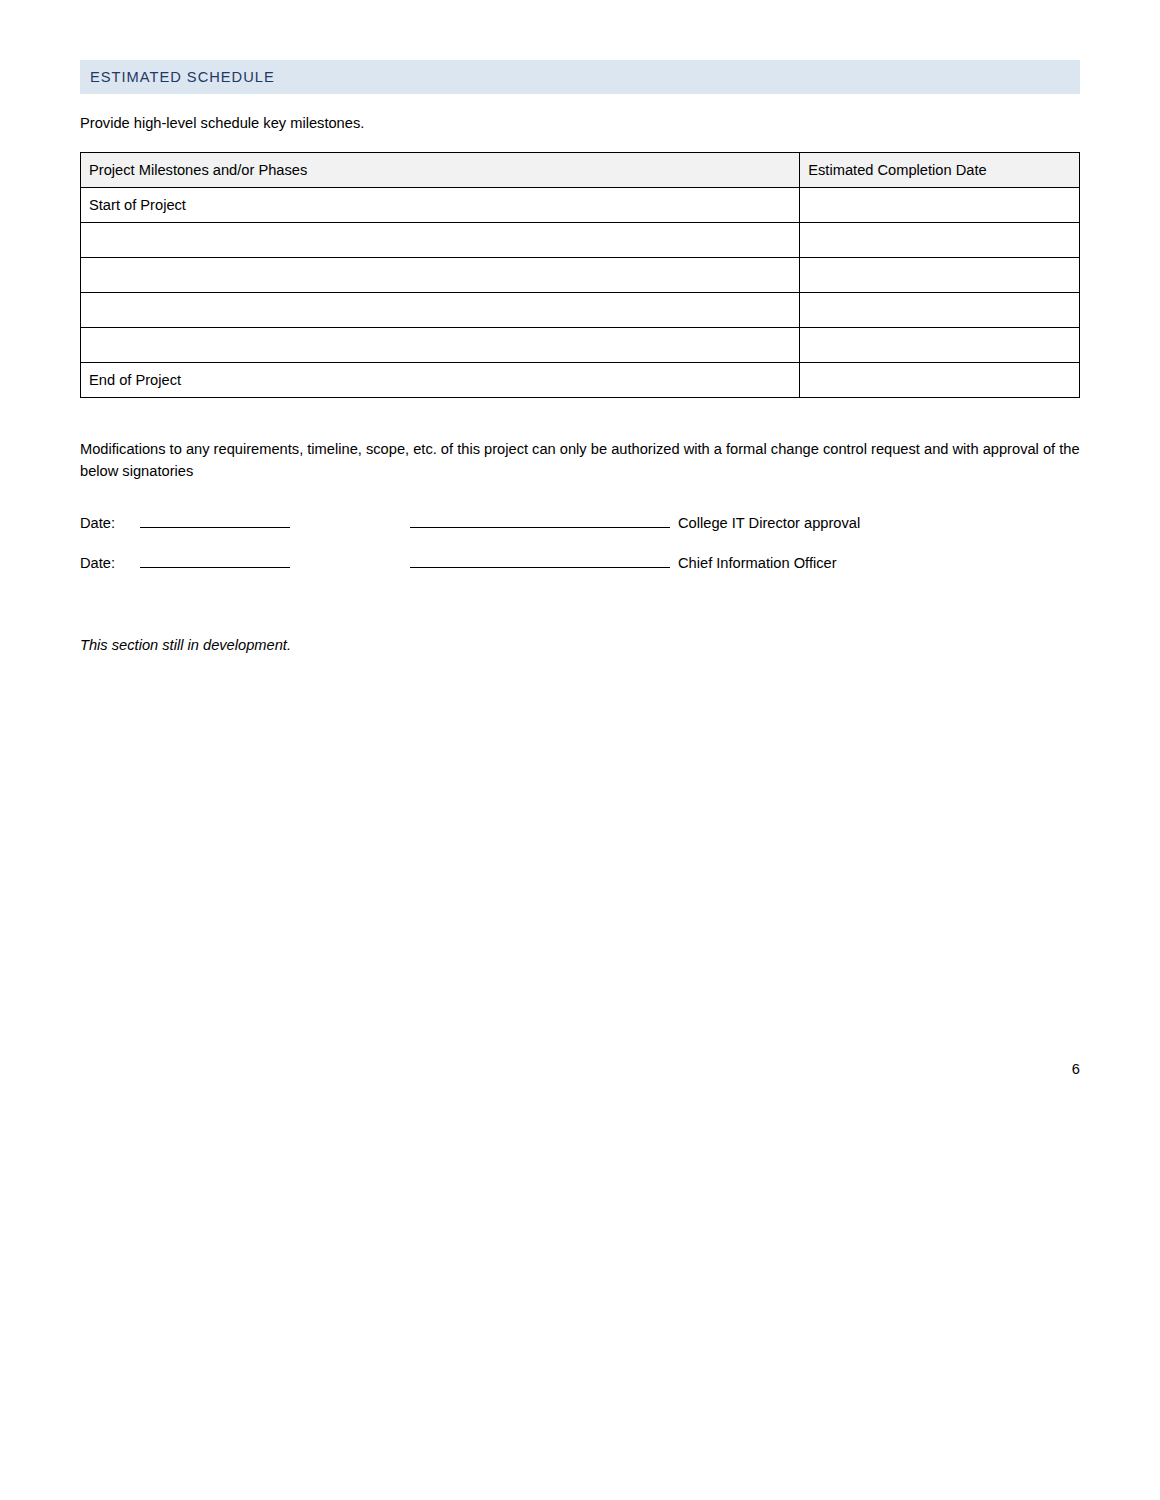ESTIMATED SCHEDULE
Provide high-level schedule key milestones.
| Project Milestones and/or Phases | Estimated Completion Date |
| --- | --- |
| Start of Project | |
| End of Project | |
Modifications to any requirements, timeline, scope, etc. of this project can only be authorized with a formal change control request and with approval of the below signatories
Date: College IT Director approval
Date: Chief Information Officer
This section still in development.
6